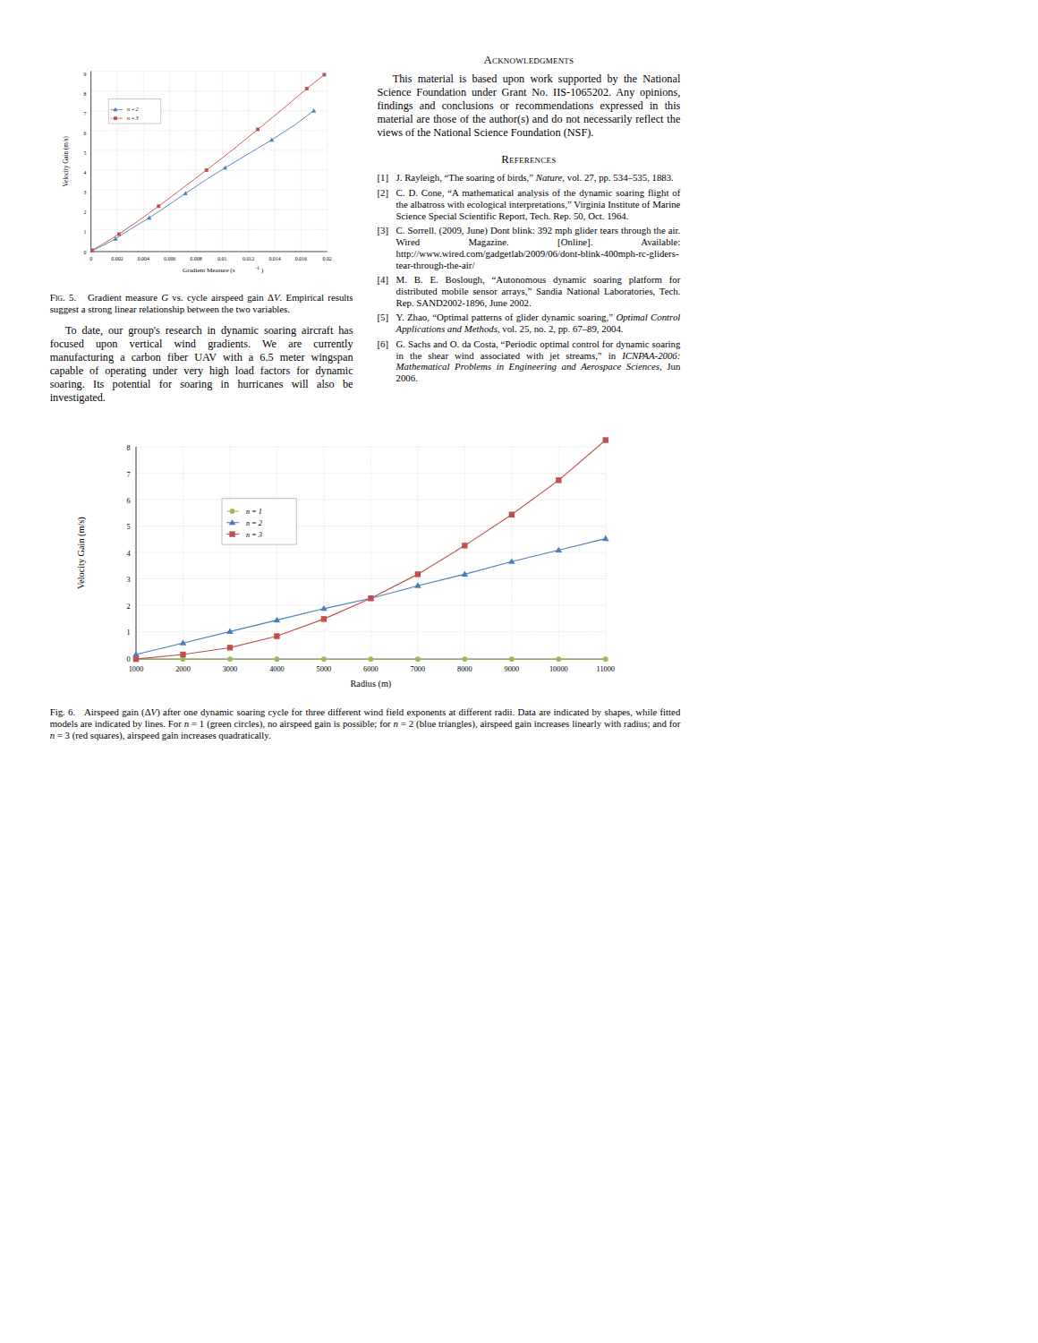Fig. 5. Gradient measure G vs. cycle airspeed gain ΔV. Empirical results suggest a strong linear relationship between the two variables.
To date, our group's research in dynamic soaring aircraft has focused upon vertical wind gradients. We are currently manufacturing a carbon fiber UAV with a 6.5 meter wingspan capable of operating under very high load factors for dynamic soaring. Its potential for soaring in hurricanes will also be investigated.
Acknowledgments
This material is based upon work supported by the National Science Foundation under Grant No. IIS-1065202. Any opinions, findings and conclusions or recommendations expressed in this material are those of the author(s) and do not necessarily reflect the views of the National Science Foundation (NSF).
References
[1] J. Rayleigh, “The soaring of birds,” Nature, vol. 27, pp. 534–535, 1883.
[2] C. D. Cone, “A mathematical analysis of the dynamic soaring flight of the albatross with ecological interpretations,” Virginia Institute of Marine Science Special Scientific Report, Tech. Rep. 50, Oct. 1964.
[3] C. Sorrell. (2009, June) Dont blink: 392 mph glider tears through the air. Wired Magazine. [Online]. Available: http://www.wired.com/gadgetlab/2009/06/dont-blink-400mph-rc-gliders-tear-through-the-air/
[4] M. B. E. Boslough, “Autonomous dynamic soaring platform for distributed mobile sensor arrays,” Sandia National Laboratories, Tech. Rep. SAND2002-1896, June 2002.
[5] Y. Zhao, “Optimal patterns of glider dynamic soaring,” Optimal Control Applications and Methods, vol. 25, no. 2, pp. 67–89, 2004.
[6] G. Sachs and O. da Costa, “Periodic optimal control for dynamic soaring in the shear wind associated with jet streams,” in ICNPAA-2006: Mathematical Problems in Engineering and Aerospace Sciences, Jun 2006.
Fig. 6. Airspeed gain (ΔV) after one dynamic soaring cycle for three different wind field exponents at different radii. Data are indicated by shapes, while fitted models are indicated by lines. For n = 1 (green circles), no airspeed gain is possible; for n = 2 (blue triangles), airspeed gain increases linearly with radius; and for n = 3 (red squares), airspeed gain increases quadratically.